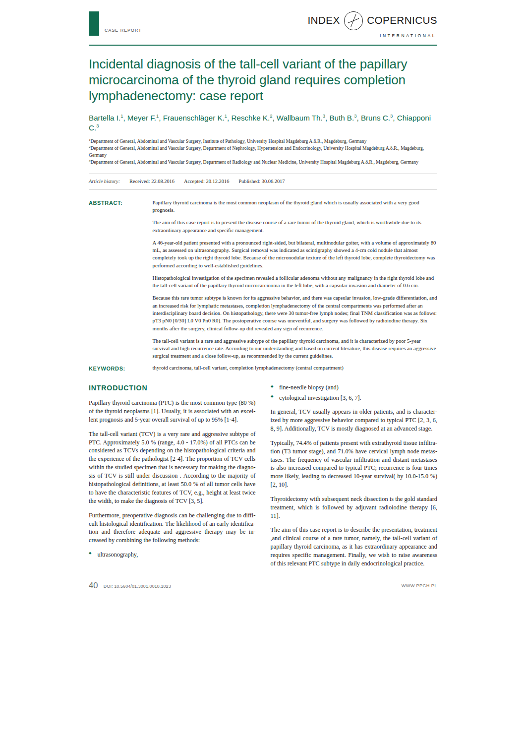Case report
INDEX COPERNICUS
INTERNATIONAL
Incidental diagnosis of the tall-cell variant of the papillary microcarcinoma of the thyroid gland requires completion lymphadenectomy: case report
Bartella I.1, Meyer F.1, Frauenschläger K.1, Reschke K.2, Wallbaum Th.3, Buth B.3, Bruns C.3, Chiapponi C.3
1Department of General, Abdominal and Vascular Surgery, Institute of Pathology, University Hospital Magdeburg A.ö.R., Magdeburg, Germany
2Department of General, Abdominal and Vascular Surgery, Department of Nephrology, Hypertension and Endocrinology, University Hospital Magdeburg A.ö.R., Magdeburg, Germany
3Department of General, Abdominal and Vascular Surgery, Department of Radiology and Nuclear Medicine, University Hospital Magdeburg A.ö.R., Magdeburg, Germany
Article history: Received: 22.08.2016 Accepted: 20.12.2016 Published: 30.06.2017
Abstract:
Papillary thyroid carcinoma is the most common neoplasm of the thyroid gland which is usually associated with a very good prognosis.
The aim of this case report is to present the disease course of a rare tumor of the thyroid gland, which is worthwhile due to its extraordinary appearance and specific management.
A 46-year-old patient presented with a pronounced right-sided, but bilateral, multinodular goiter, with a volume of approximately 80 mL, as assessed on ultrasonography. Surgical removal was indicated as scintigraphy showed a 4-cm cold nodule that almost completely took up the right thyroid lobe. Because of the micronodular texture of the left thyroid lobe, complete thyroidectomy was performed according to well-established guidelines.
Histopathological investigation of the specimen revealed a follicular adenoma without any malignancy in the right thyroid lobe and the tall-cell variant of the papillary thyroid microcarcinoma in the left lobe, with a capsular invasion and diameter of 0.6 cm.
Because this rare tumor subtype is known for its aggressive behavior, and there was capsular invasion, low-grade differentiation, and an increased risk for lymphatic metastases, completion lymphadenectomy of the central compartments was performed after an interdisciplinary board decision. On histopathology, there were 30 tumor-free lymph nodes; final TNM classification was as follows: pT3 pN0 [0/30] L0 V0 Pn0 R0). The postoperative course was uneventful, and surgery was followed by radioiodine therapy. Six months after the surgery, clinical follow-up did revealed any sign of recurrence.
The tall-cell variant is a rare and aggressive subtype of the papillary thyroid carcinoma, and it is characterized by poor 5-year survival and high recurrence rate. According to our understanding and based on current literature, this disease requires an aggressive surgical treatment and a close follow-up, as recommended by the current guidelines.
Keywords:
thyroid carcinoma, tall-cell variant, completion lymphadenectomy (central compartment)
Introduction
Papillary thyroid carcinoma (PTC) is the most common type (80 %) of the thyroid neoplasms [1]. Usually, it is associated with an excellent prognosis and 5-year overall survival of up to 95% [1-4].
The tall-cell variant (TCV) is a very rare and aggressive subtype of PTC. Approximately 5.0 % (range, 4.0 - 17.0%) of all PTCs can be considered as TCVs depending on the histopathological criteria and the experience of the pathologist [2-4]. The proportion of TCV cells within the studied specimen that is necessary for making the diagnosis of TCV is still under discussion . According to the majority of histopathological definitions, at least 50.0 % of all tumor cells have to have the characteristic features of TCV, e.g., height at least twice the width, to make the diagnosis of TCV [3, 5].
Furthermore, preoperative diagnosis can be challenging due to difficult histological identification. The likelihood of an early identification and therefore adequate and aggressive therapy may be increased by combining the following methods:
ultrasonography,
fine-needle biopsy (and)
cytological investigation [3, 6, 7].
In general, TCV usually appears in older patients, and is characterized by more aggressive behavior compared to typical PTC [2, 3, 6, 8, 9]. Additionally, TCV is mostly diagnosed at an advanced stage.
Typically, 74.4% of patients present with extrathyroid tissue infiltration (T3 tumor stage), and 71.0% have cervical lymph node metastases. The frequency of vascular infiltration and distant metastases is also increased compared to typical PTC; recurrence is four times more likely, leading to decreased 10-year survival( by 10.0-15.0 %) [2, 10].
Thyroidectomy with subsequent neck dissection is the gold standard treatment, which is followed by adjuvant radioiodine therapy [6, 11].
The aim of this case report is to describe the presentation, treatment ,and clinical course of a rare tumor, namely, the tall-cell variant of papillary thyroid carcinoma, as it has extraordinary appearance and requires specific management. Finally, we wish to raise awareness of this relevant PTC subtype in daily endocrinological practice.
40 DOI: 10.5604/01.3001.0010.1023
WWW.PPCH.PL